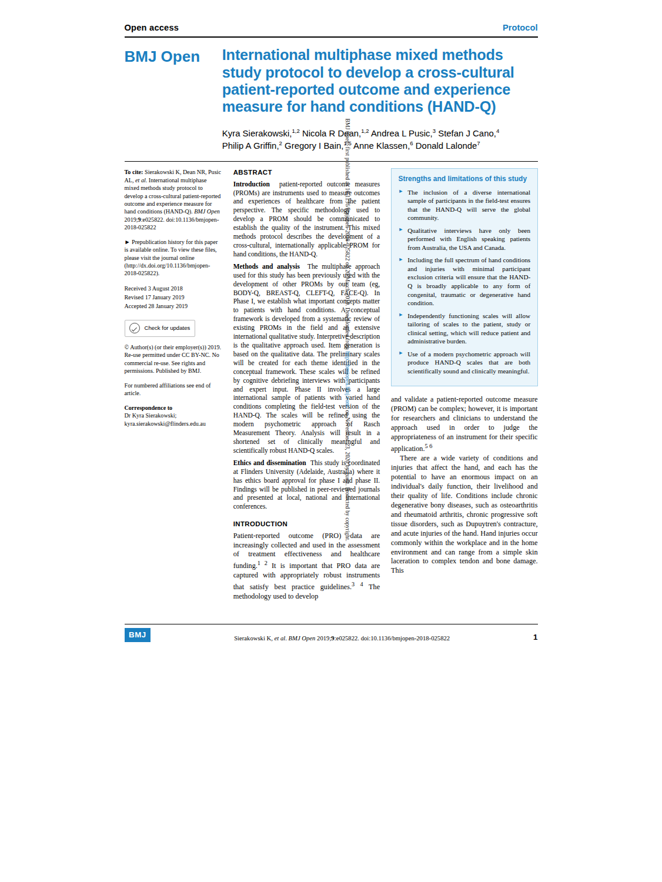Open access
Protocol
BMJ Open
International multiphase mixed methods study protocol to develop a cross-cultural patient-reported outcome and experience measure for hand conditions (HAND-Q)
Kyra Sierakowski,1,2 Nicola R Dean,1,2 Andrea L Pusic,3 Stefan J Cano,4
Philip A Griffin,2 Gregory I Bain,1,5 Anne Klassen,6 Donald Lalonde7
To cite: Sierakowski K, Dean NR, Pusic AL, et al. International multiphase mixed methods study protocol to develop a cross-cultural patient-reported outcome and experience measure for hand conditions (HAND-Q). BMJ Open 2019;9:e025822. doi:10.1136/bmjopen-2018-025822
► Prepublication history for this paper is available online. To view these files, please visit the journal online (http://dx.doi.org/10.1136/bmjopen-2018-025822).
Received 3 August 2018
Revised 17 January 2019
Accepted 28 January 2019
Check for updates
© Author(s) (or their employer(s)) 2019. Re-use permitted under CC BY-NC. No commercial re-use. See rights and permissions. Published by BMJ.
For numbered affiliations see end of article.
Correspondence to
Dr Kyra Sierakowski;
kyra.sierakowski@flinders.edu.au
Abstract
Introduction patient-reported outcome measures (PROMs) are instruments used to measure outcomes and experiences of healthcare from the patient perspective. The specific methodology used to develop a PROM should be communicated to establish the quality of the instrument. This mixed methods protocol describes the development of a cross-cultural, internationally applicable PROM for hand conditions, the HAND-Q.
Methods and analysis The multiphase approach used for this study has been previously used with the development of other PROMs by our team (eg, BODY-Q, BREAST-Q, CLEFT-Q, FACE-Q). In Phase I, we establish what important concepts matter to patients with hand conditions. A conceptual framework is developed from a systematic review of existing PROMs in the field and an extensive international qualitative study. Interpretive description is the qualitative approach used. Item generation is based on the qualitative data. The preliminary scales will be created for each theme identified in the conceptual framework. These scales will be refined by cognitive debriefing interviews with participants and expert input. Phase II involves a large international sample of patients with varied hand conditions completing the field-test version of the HAND-Q. The scales will be refined using the modern psychometric approach of Rasch Measurement Theory. Analysis will result in a shortened set of clinically meaningful and scientifically robust HAND-Q scales.
Ethics and dissemination This study is coordinated at Flinders University (Adelaide, Australia) where it has ethics board approval for phase I and phase II. Findings will be published in peer-reviewed journals and presented at local, national and international conferences.
Introduction
Patient-reported outcome (PRO) data are increasingly collected and used in the assessment of treatment effectiveness and healthcare funding.1 2 It is important that PRO data are captured with appropriately robust instruments that satisfy best practice guidelines.3 4 The methodology used to develop
Strengths and limitations of this study
The inclusion of a diverse international sample of participants in the field-test ensures that the HAND-Q will serve the global community.
Qualitative interviews have only been performed with English speaking patients from Australia, the USA and Canada.
Including the full spectrum of hand conditions and injuries with minimal participant exclusion criteria will ensure that the HAND-Q is broadly applicable to any form of congenital, traumatic or degenerative hand condition.
Independently functioning scales will allow tailoring of scales to the patient, study or clinical setting, which will reduce patient and administrative burden.
Use of a modern psychometric approach will produce HAND-Q scales that are both scientifically sound and clinically meaningful.
and validate a patient-reported outcome measure (PROM) can be complex; however, it is important for researchers and clinicians to understand the approach used in order to judge the appropriateness of an instrument for their specific application.5 6
There are a wide variety of conditions and injuries that affect the hand, and each has the potential to have an enormous impact on an individual's daily function, their livelihood and their quality of life. Conditions include chronic degenerative bony diseases, such as osteoarthritis and rheumatoid arthritis, chronic progressive soft tissue disorders, such as Dupuytren's contracture, and acute injuries of the hand. Hand injuries occur commonly within the workplace and in the home environment and can range from a simple skin laceration to complex tendon and bone damage. This
BMJ
Sierakowski K, et al. BMJ Open 2019;9:e025822. doi:10.1136/bmjopen-2018-025822
1
BMJ Open: first published as 10.1136/bmjopen-2018-025822 on 20 March 2019. Downloaded from http://bmjopen.bmj.com/ on November 23, 2020 by guest. Protected by copyright.